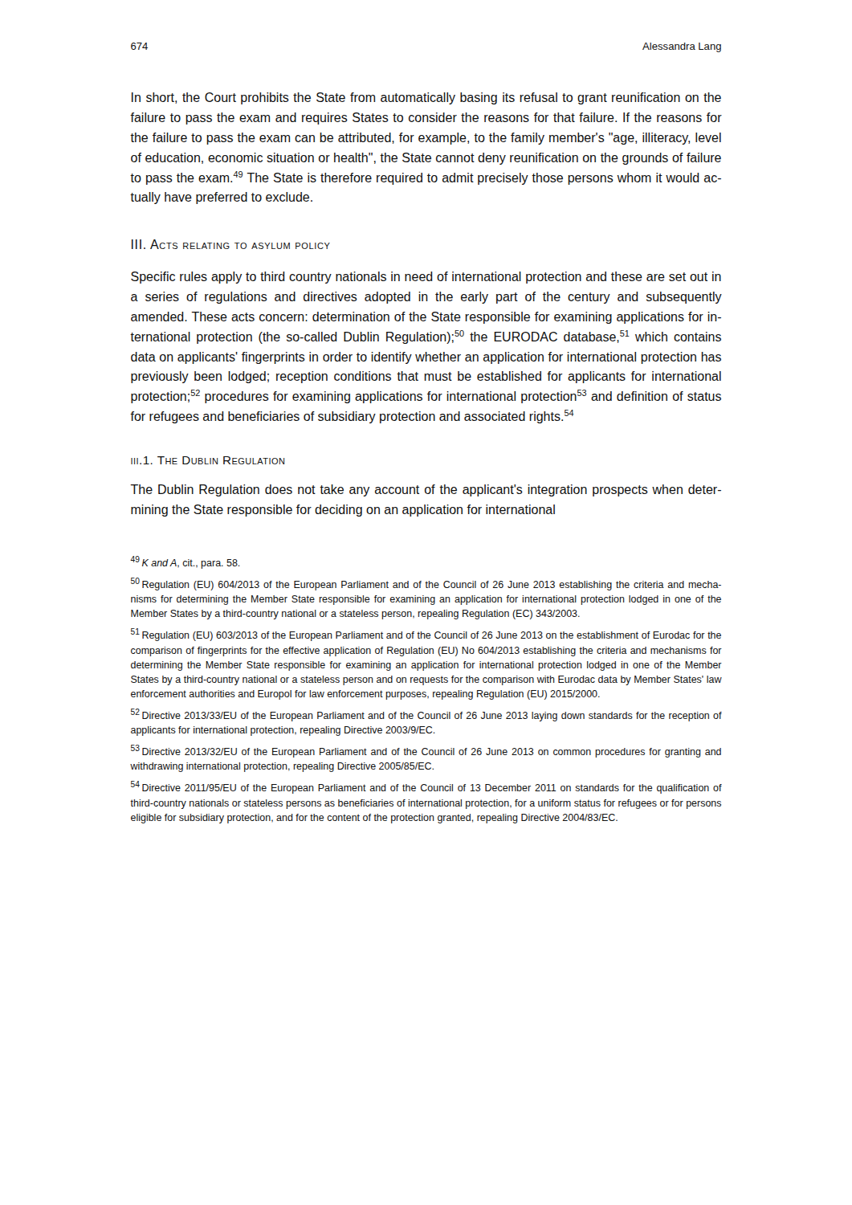674 Alessandra Lang
In short, the Court prohibits the State from automatically basing its refusal to grant reunification on the failure to pass the exam and requires States to consider the reasons for that failure. If the reasons for the failure to pass the exam can be attributed, for example, to the family member's "age, illiteracy, level of education, economic situation or health", the State cannot deny reunification on the grounds of failure to pass the exam.49 The State is therefore required to admit precisely those persons whom it would actually have preferred to exclude.
III. Acts relating to asylum policy
Specific rules apply to third country nationals in need of international protection and these are set out in a series of regulations and directives adopted in the early part of the century and subsequently amended. These acts concern: determination of the State responsible for examining applications for international protection (the so-called Dublin Regulation);50 the EURODAC database,51 which contains data on applicants' fingerprints in order to identify whether an application for international protection has previously been lodged; reception conditions that must be established for applicants for international protection;52 procedures for examining applications for international protection53 and definition of status for refugees and beneficiaries of subsidiary protection and associated rights.54
iii.1. The Dublin Regulation
The Dublin Regulation does not take any account of the applicant's integration prospects when determining the State responsible for deciding on an application for international
49 K and A, cit., para. 58.
50 Regulation (EU) 604/2013 of the European Parliament and of the Council of 26 June 2013 establishing the criteria and mechanisms for determining the Member State responsible for examining an application for international protection lodged in one of the Member States by a third-country national or a stateless person, repealing Regulation (EC) 343/2003.
51 Regulation (EU) 603/2013 of the European Parliament and of the Council of 26 June 2013 on the establishment of Eurodac for the comparison of fingerprints for the effective application of Regulation (EU) No 604/2013 establishing the criteria and mechanisms for determining the Member State responsible for examining an application for international protection lodged in one of the Member States by a third-country national or a stateless person and on requests for the comparison with Eurodac data by Member States' law enforcement authorities and Europol for law enforcement purposes, repealing Regulation (EU) 2015/2000.
52 Directive 2013/33/EU of the European Parliament and of the Council of 26 June 2013 laying down standards for the reception of applicants for international protection, repealing Directive 2003/9/EC.
53 Directive 2013/32/EU of the European Parliament and of the Council of 26 June 2013 on common procedures for granting and withdrawing international protection, repealing Directive 2005/85/EC.
54 Directive 2011/95/EU of the European Parliament and of the Council of 13 December 2011 on standards for the qualification of third-country nationals or stateless persons as beneficiaries of international protection, for a uniform status for refugees or for persons eligible for subsidiary protection, and for the content of the protection granted, repealing Directive 2004/83/EC.